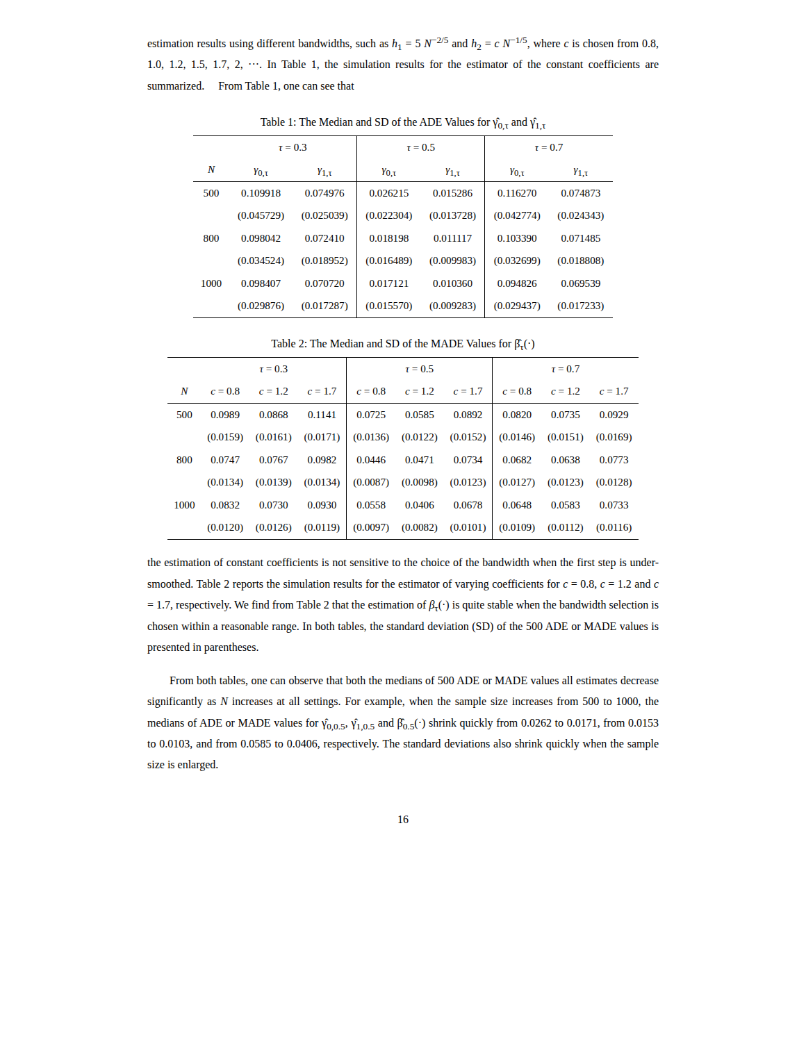estimation results using different bandwidths, such as h1 = 5 N−2/5 and h2 = c N−1/5, where c is chosen from 0.8, 1.0, 1.2, 1.5, 1.7, 2, ···. In Table 1, the simulation results for the estimator of the constant coefficients are summarized. From Table 1, one can see that
Table 1: The Median and SD of the ADE Values for γ̂0,τ and γ̂1,τ
| | τ = 0.3 | τ = 0.5 | τ = 0.7 |
| --- | --- | --- | --- |
| N | γ 0,τ | γ 1,τ | γ 0,τ | γ 1,τ | γ 0,τ | γ 1,τ |
| 500 | 0.109918 | 0.074976 | 0.026215 | 0.015286 | 0.116270 | 0.074873 |
| | (0.045729) | (0.025039) | (0.022304) | (0.013728) | (0.042774) | (0.024343) |
| 800 | 0.098042 | 0.072410 | 0.018198 | 0.011117 | 0.103390 | 0.071485 |
| | (0.034524) | (0.018952) | (0.016489) | (0.009983) | (0.032699) | (0.018808) |
| 1000 | 0.098407 | 0.070720 | 0.017121 | 0.010360 | 0.094826 | 0.069539 |
| | (0.029876) | (0.017287) | (0.015570) | (0.009283) | (0.029437) | (0.017233) |
Table 2: The Median and SD of the MADE Values for β̂τ(·)
| | τ = 0.3 | τ = 0.5 | τ = 0.7 |
| --- | --- | --- | --- |
| N | c = 0.8 | c = 1.2 | c = 1.7 | c = 0.8 | c = 1.2 | c = 1.7 | c = 0.8 | c = 1.2 | c = 1.7 |
| 500 | 0.0989 | 0.0868 | 0.1141 | 0.0725 | 0.0585 | 0.0892 | 0.0820 | 0.0735 | 0.0929 |
| | (0.0159) | (0.0161) | (0.0171) | (0.0136) | (0.0122) | (0.0152) | (0.0146) | (0.0151) | (0.0169) |
| 800 | 0.0747 | 0.0767 | 0.0982 | 0.0446 | 0.0471 | 0.0734 | 0.0682 | 0.0638 | 0.0773 |
| | (0.0134) | (0.0139) | (0.0134) | (0.0087) | (0.0098) | (0.0123) | (0.0127) | (0.0123) | (0.0128) |
| 1000 | 0.0832 | 0.0730 | 0.0930 | 0.0558 | 0.0406 | 0.0678 | 0.0648 | 0.0583 | 0.0733 |
| | (0.0120) | (0.0126) | (0.0119) | (0.0097) | (0.0082) | (0.0101) | (0.0109) | (0.0112) | (0.0116) |
the estimation of constant coefficients is not sensitive to the choice of the bandwidth when the first step is under-smoothed. Table 2 reports the simulation results for the estimator of varying coefficients for c = 0.8, c = 1.2 and c = 1.7, respectively. We find from Table 2 that the estimation of βτ(·) is quite stable when the bandwidth selection is chosen within a reasonable range. In both tables, the standard deviation (SD) of the 500 ADE or MADE values is presented in parentheses.
From both tables, one can observe that both the medians of 500 ADE or MADE values all estimates decrease significantly as N increases at all settings. For example, when the sample size increases from 500 to 1000, the medians of ADE or MADE values for γ̂0,0.5, γ̂1,0.5 and β̂0.5(·) shrink quickly from 0.0262 to 0.0171, from 0.0153 to 0.0103, and from 0.0585 to 0.0406, respectively. The standard deviations also shrink quickly when the sample size is enlarged.
16